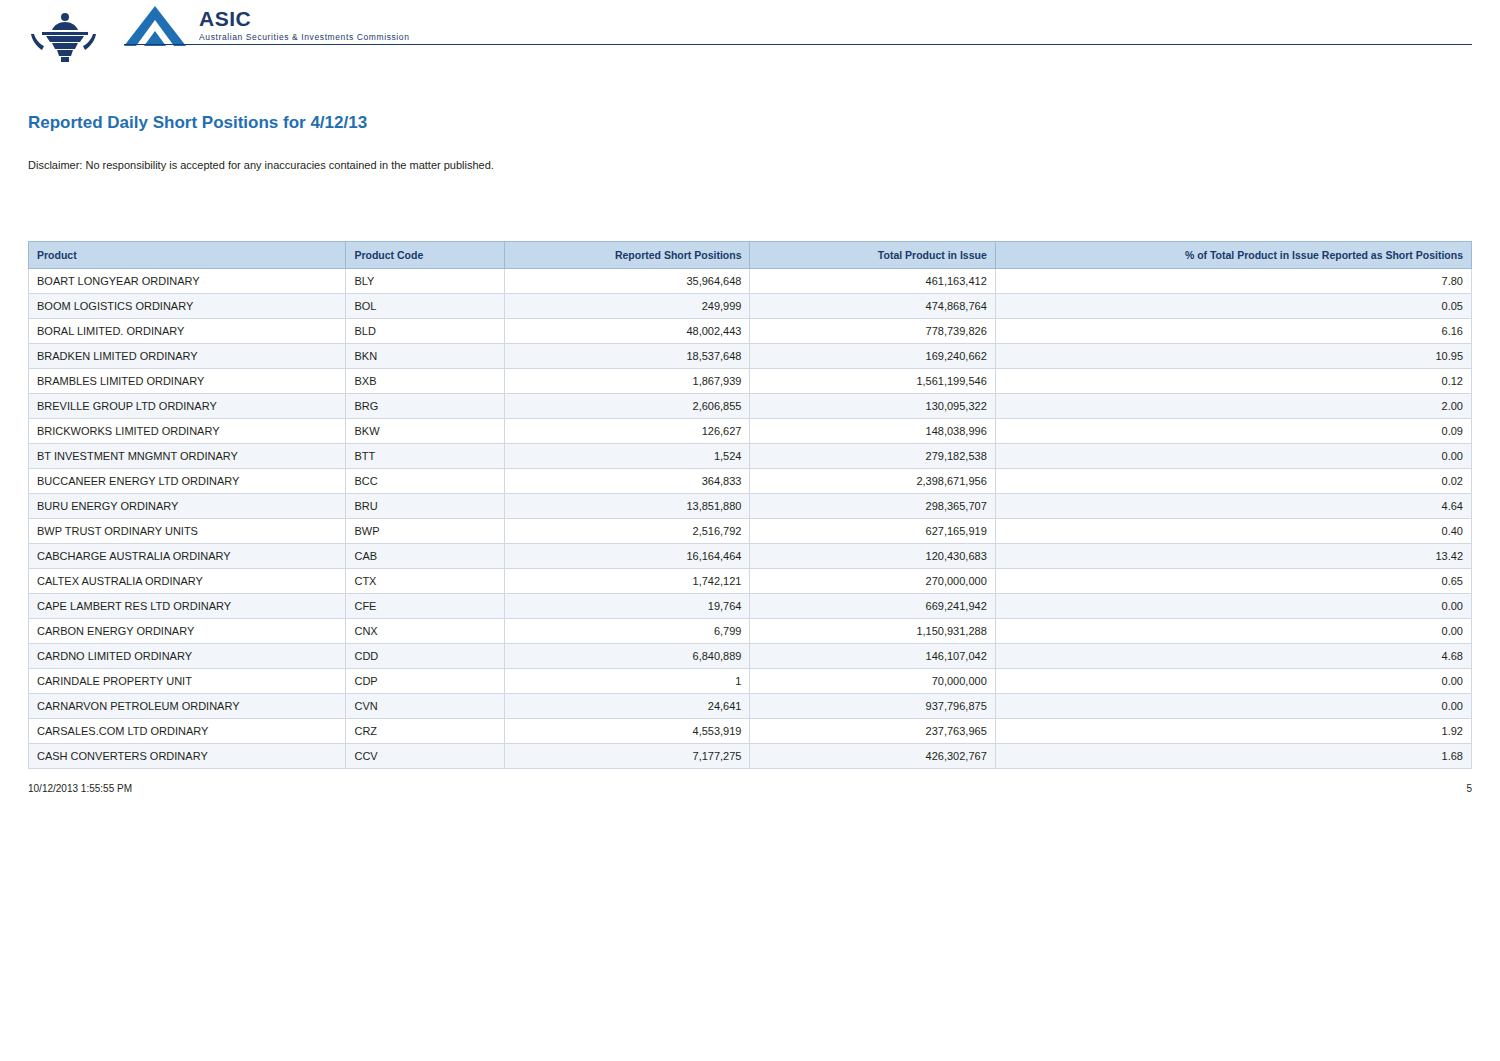ASIC
Australian Securities & Investments Commission
Reported Daily Short Positions for 4/12/13
Disclaimer: No responsibility is accepted for any inaccuracies contained in the matter published.
| Product | Product Code | Reported Short Positions | Total Product in Issue | % of Total Product in Issue Reported as Short Positions |
| --- | --- | --- | --- | --- |
| BOART LONGYEAR ORDINARY | BLY | 35,964,648 | 461,163,412 | 7.80 |
| BOOM LOGISTICS ORDINARY | BOL | 249,999 | 474,868,764 | 0.05 |
| BORAL LIMITED. ORDINARY | BLD | 48,002,443 | 778,739,826 | 6.16 |
| BRADKEN LIMITED ORDINARY | BKN | 18,537,648 | 169,240,662 | 10.95 |
| BRAMBLES LIMITED ORDINARY | BXB | 1,867,939 | 1,561,199,546 | 0.12 |
| BREVILLE GROUP LTD ORDINARY | BRG | 2,606,855 | 130,095,322 | 2.00 |
| BRICKWORKS LIMITED ORDINARY | BKW | 126,627 | 148,038,996 | 0.09 |
| BT INVESTMENT MNGMNT ORDINARY | BTT | 1,524 | 279,182,538 | 0.00 |
| BUCCANEER ENERGY LTD ORDINARY | BCC | 364,833 | 2,398,671,956 | 0.02 |
| BURU ENERGY ORDINARY | BRU | 13,851,880 | 298,365,707 | 4.64 |
| BWP TRUST ORDINARY UNITS | BWP | 2,516,792 | 627,165,919 | 0.40 |
| CABCHARGE AUSTRALIA ORDINARY | CAB | 16,164,464 | 120,430,683 | 13.42 |
| CALTEX AUSTRALIA ORDINARY | CTX | 1,742,121 | 270,000,000 | 0.65 |
| CAPE LAMBERT RES LTD ORDINARY | CFE | 19,764 | 669,241,942 | 0.00 |
| CARBON ENERGY ORDINARY | CNX | 6,799 | 1,150,931,288 | 0.00 |
| CARDNO LIMITED ORDINARY | CDD | 6,840,889 | 146,107,042 | 4.68 |
| CARINDALE PROPERTY UNIT | CDP | 1 | 70,000,000 | 0.00 |
| CARNARVON PETROLEUM ORDINARY | CVN | 24,641 | 937,796,875 | 0.00 |
| CARSALES.COM LTD ORDINARY | CRZ | 4,553,919 | 237,763,965 | 1.92 |
| CASH CONVERTERS ORDINARY | CCV | 7,177,275 | 426,302,767 | 1.68 |
10/12/2013 1:55:55 PM 5